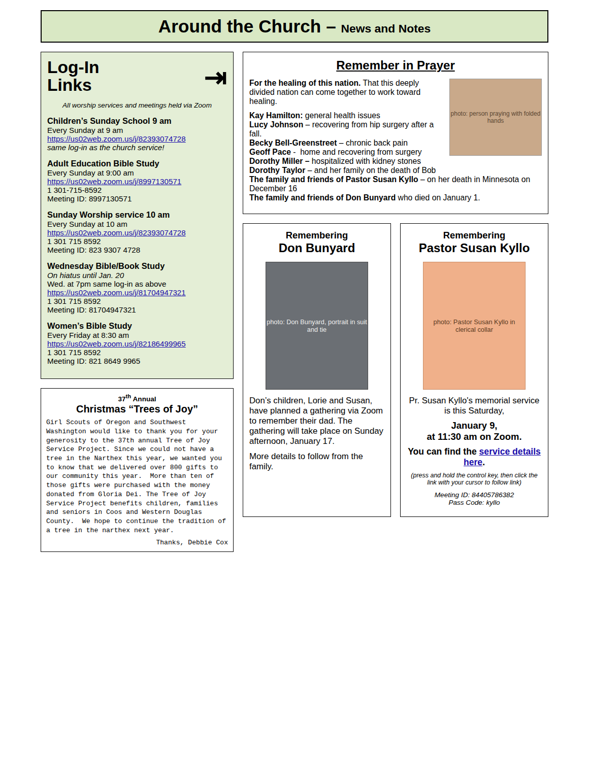Around the Church – News and Notes
Log-In
Links
⇥
All worship services and meetings held via Zoom
Children’s Sunday School 9 am Every Sunday at 9 am
https://us02web.zoom.us/j/82393074728
same log-in as the church service!
Adult Education Bible Study Every Sunday at 9:00 am
https://us02web.zoom.us/j/8997130571
1 301-715-8592
Meeting ID: 8997130571
Sunday Worship service 10 am Every Sunday at 10 am
https://us02web.zoom.us/j/82393074728
1 301 715 8592
Meeting ID: 823 9307 4728
Wednesday Bible/Book Study On hiatus until Jan. 20
Wed. at 7pm same log-in as above
https://us02web.zoom.us/j/81704947321
1 301 715 8592
Meeting ID: 81704947321
Women’s Bible Study Every Friday at 8:30 am
https://us02web.zoom.us/j/82186499965
1 301 715 8592
Meeting ID: 821 8649 9965
37th Annual
Christmas “Trees of Joy”
Girl Scouts of Oregon and Southwest Washington would like to thank you for your generosity to the 37th annual Tree of Joy Service Project. Since we could not have a tree in the Narthex this year, we wanted you to know that we delivered over 800 gifts to our community this year. More than ten of those gifts were purchased with the money donated from Gloria Dei. The Tree of Joy Service Project benefits children, families and seniors in Coos and Western Douglas County. We hope to continue the tradition of a tree in the narthex next year.
Thanks, Debbie Cox
Remember in Prayer
photo: person praying with folded hands
For the healing of this nation. That this deeply divided nation can come together to work toward healing.
Kay Hamilton: general health issues
Lucy Johnson – recovering from hip surgery after a fall.
Becky Bell-Greenstreet – chronic back pain
Geoff Pace - home and recovering from surgery
Dorothy Miller – hospitalized with kidney stones
Dorothy Taylor – and her family on the death of Bob
The family and friends of Pastor Susan Kyllo – on her death in Minnesota on December 16
The family and friends of Don Bunyard who died on January 1.
Remembering
Don Bunyard
photo: Don Bunyard, portrait in suit and tie
Don’s children, Lorie and Susan, have planned a gathering via Zoom to remember their dad. The gathering will take place on Sunday afternoon, January 17.
More details to follow from the family.
Remembering
Pastor Susan Kyllo
photo: Pastor Susan Kyllo in clerical collar
Pr. Susan Kyllo's memorial service is this Saturday,
January 9,
at 11:30 am on Zoom.
You can find the service details here.
(press and hold the control key, then click the link with your cursor to follow link)
Meeting ID: 84405786382
Pass Code: kyllo